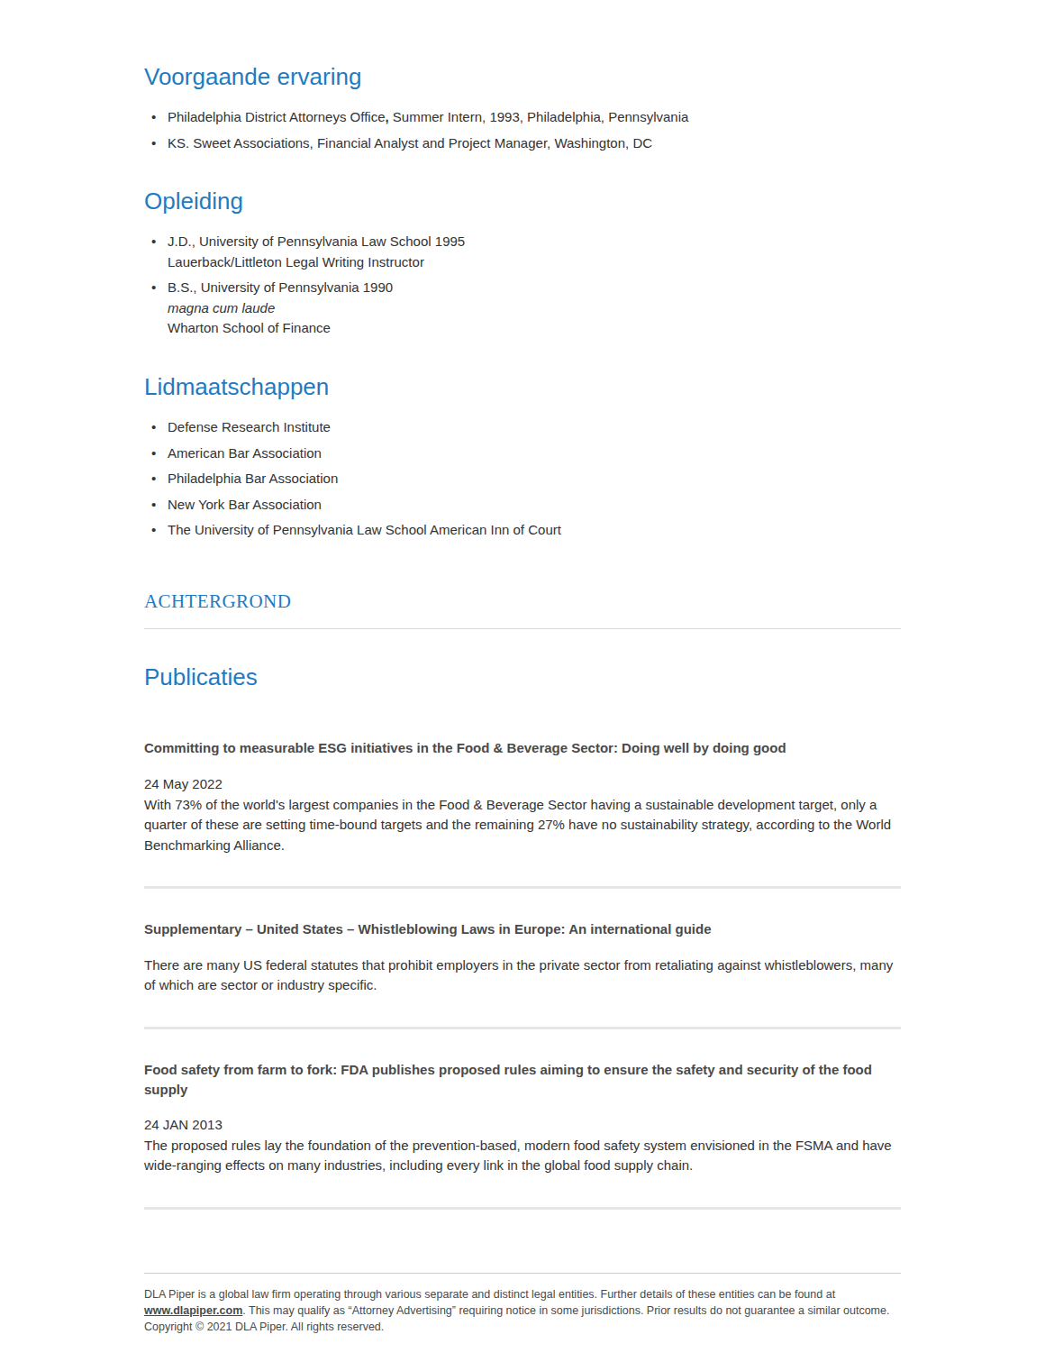Voorgaande ervaring
Philadelphia District Attorneys Office, Summer Intern, 1993, Philadelphia, Pennsylvania
KS. Sweet Associations, Financial Analyst and Project Manager, Washington, DC
Opleiding
J.D., University of Pennsylvania Law School 1995 Lauerback/Littleton Legal Writing Instructor
B.S., University of Pennsylvania 1990 magna cum laude Wharton School of Finance
Lidmaatschappen
Defense Research Institute
American Bar Association
Philadelphia Bar Association
New York Bar Association
The University of Pennsylvania Law School American Inn of Court
ACHTERGROND
Publicaties
Committing to measurable ESG initiatives in the Food & Beverage Sector: Doing well by doing good
24 May 2022
With 73% of the world's largest companies in the Food & Beverage Sector having a sustainable development target, only a quarter of these are setting time-bound targets and the remaining 27% have no sustainability strategy, according to the World Benchmarking Alliance.
Supplementary – United States – Whistleblowing Laws in Europe: An international guide
There are many US federal statutes that prohibit employers in the private sector from retaliating against whistleblowers, many of which are sector or industry specific.
Food safety from farm to fork: FDA publishes proposed rules aiming to ensure the safety and security of the food supply
24 JAN 2013
The proposed rules lay the foundation of the prevention-based, modern food safety system envisioned in the FSMA and have wide-ranging effects on many industries, including every link in the global food supply chain.
DLA Piper is a global law firm operating through various separate and distinct legal entities. Further details of these entities can be found at www.dlapiper.com. This may qualify as “Attorney Advertising” requiring notice in some jurisdictions. Prior results do not guarantee a similar outcome. Copyright © 2021 DLA Piper. All rights reserved.